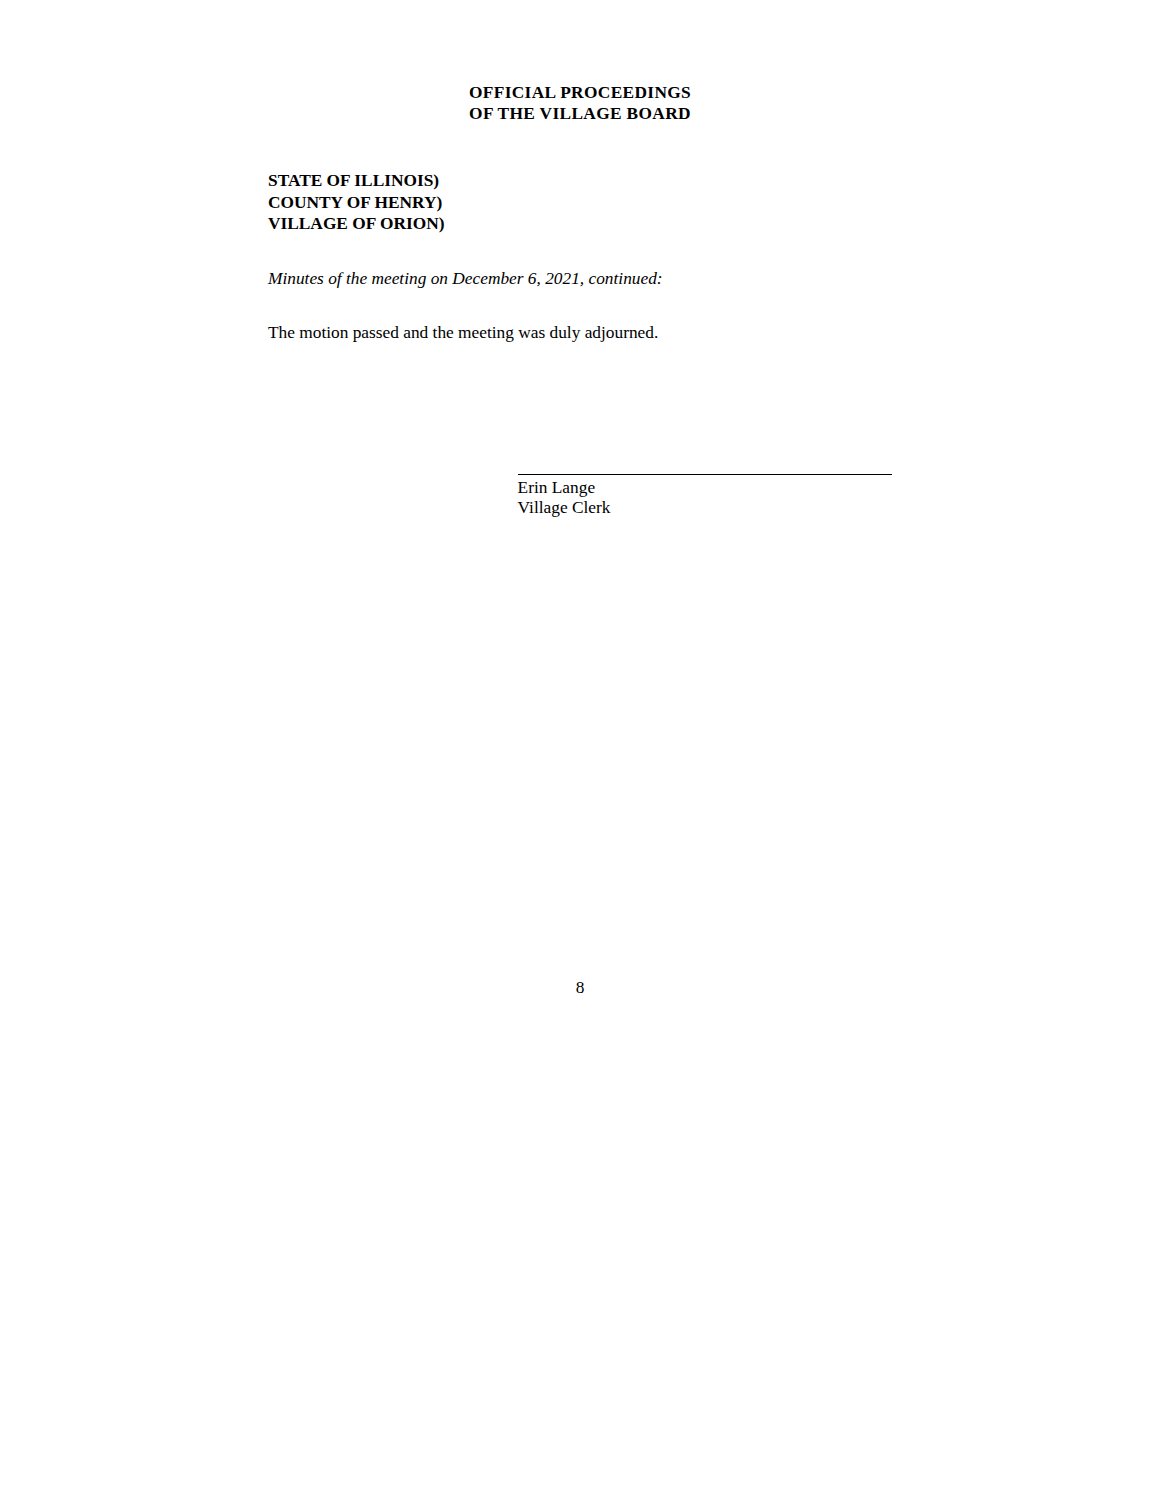OFFICIAL PROCEEDINGS OF THE VILLAGE BOARD
STATE OF ILLINOIS) COUNTY OF HENRY) VILLAGE OF ORION)
Minutes of the meeting on December 6, 2021, continued:
The motion passed and the meeting was duly adjourned.
Erin Lange Village Clerk
8